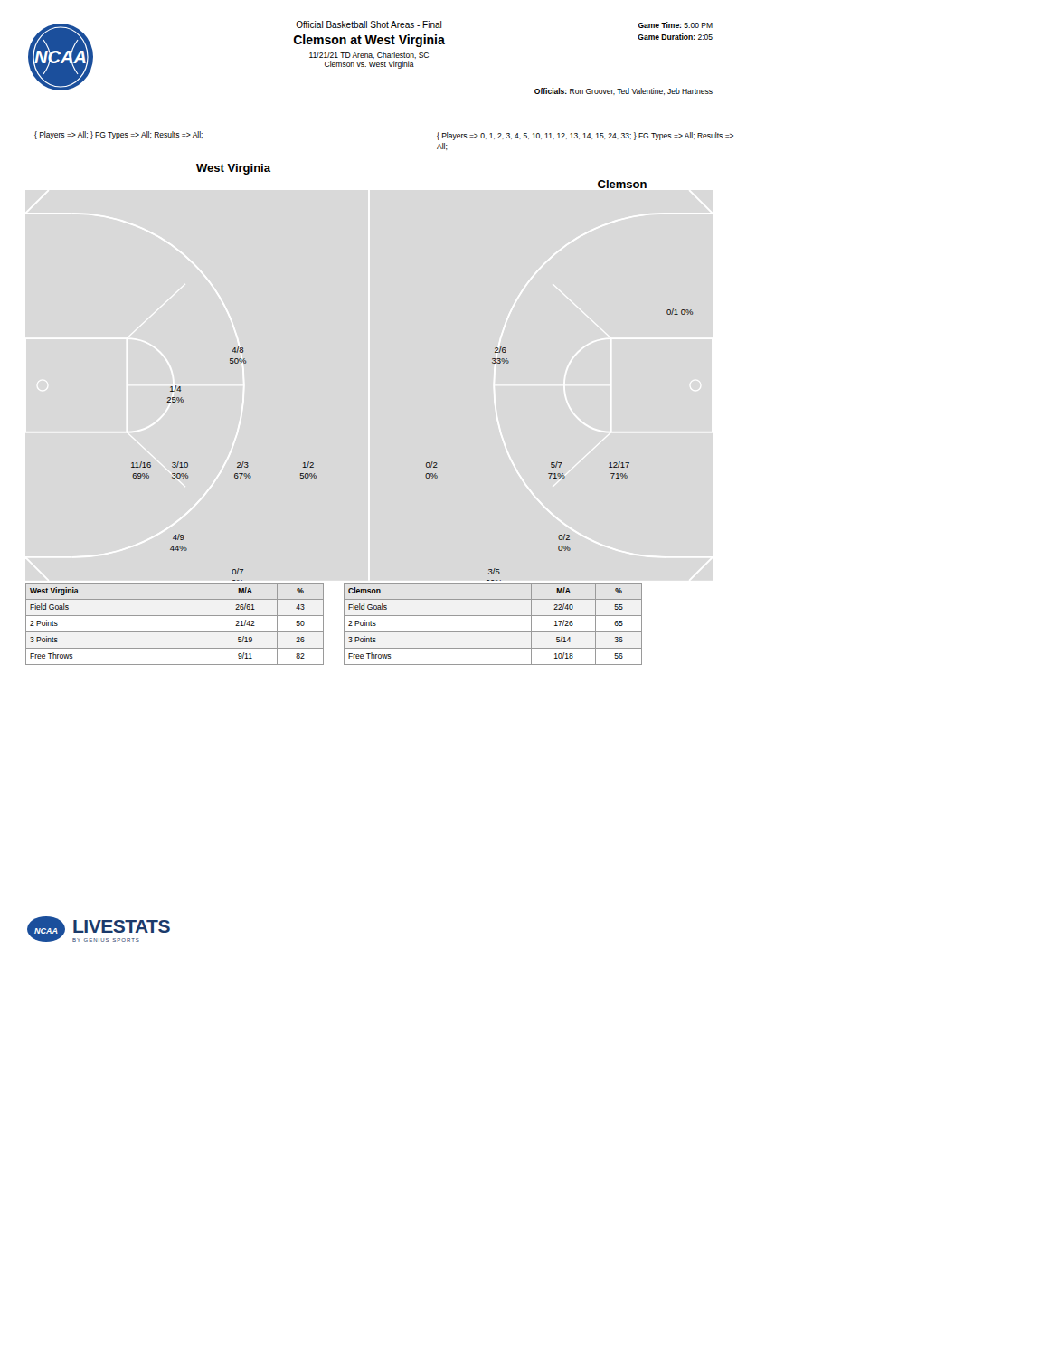NCAA
Official Basketball Shot Areas - Final
Clemson at West Virginia
11/21/21 TD Arena, Charleston, SC
Clemson vs. West Virginia
Game Time: 5:00 PM
Game Duration: 2:05
Officials: Ron Groover, Ted Valentine, Jeb Hartness
{ Players => All; } FG Types => All; Results => All;
{ Players => 0, 1, 2, 3, 4, 5, 10, 11, 12, 13, 14, 15, 24, 33; } FG Types => All; Results => All;
West Virginia
Clemson
4/8 50% 1/4 25% 11/16 69% 3/10 30% 2/3 67% 1/2 50% 4/9 44% 0/7 0% 0/2 0% 2/6 33% 0/1 0% 0/2 0% 5/7 71% 12/17 71% 0/2 0% 3/5 60%
| West Virginia | M/A | % |
| --- | --- | --- |
| Field Goals | 26/61 | 43 |
| 2 Points | 21/42 | 50 |
| 3 Points | 5/19 | 26 |
| Free Throws | 9/11 | 82 |
| Clemson | M/A | % |
| --- | --- | --- |
| Field Goals | 22/40 | 55 |
| 2 Points | 17/26 | 65 |
| 3 Points | 5/14 | 36 |
| Free Throws | 10/18 | 56 |
NCAA
LIVESTATS
BY GENIUS SPORTS